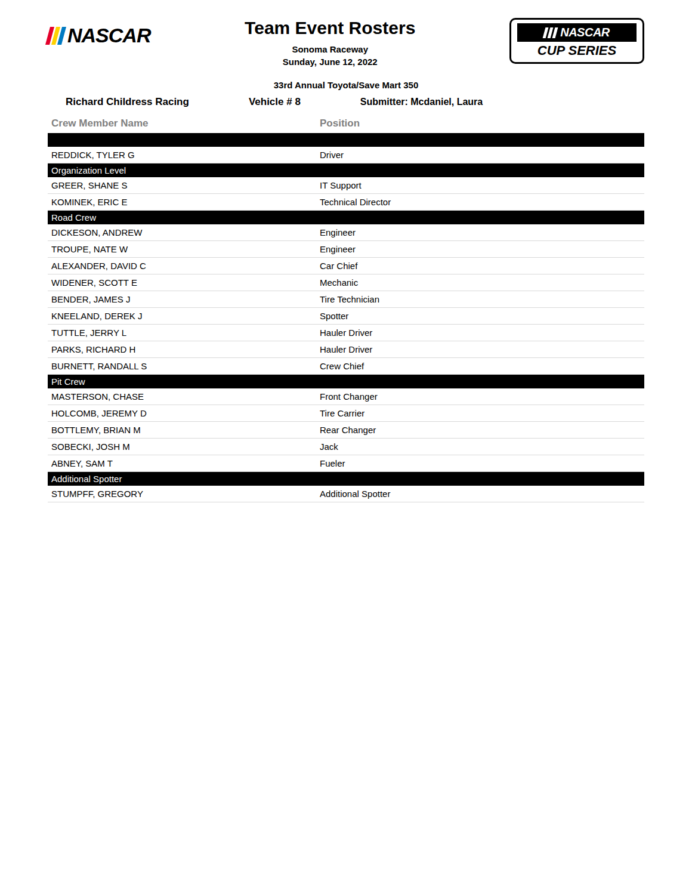NASCAR
Team Event Rosters
Sonoma Raceway
Sunday, June 12, 2022
NASCAR
CUP SERIES
33rd Annual Toyota/Save Mart 350
Richard Childress Racing
Vehicle # 8
Submitter: Mcdaniel, Laura
| Crew Member Name | Position |
| --- | --- |
| REDDICK, TYLER G | Driver |
| Organization Level |
| GREER, SHANE S | IT Support |
| KOMINEK, ERIC E | Technical Director |
| Road Crew |
| DICKESON, ANDREW | Engineer |
| TROUPE, NATE W | Engineer |
| ALEXANDER, DAVID C | Car Chief |
| WIDENER, SCOTT E | Mechanic |
| BENDER, JAMES J | Tire Technician |
| KNEELAND, DEREK J | Spotter |
| TUTTLE, JERRY L | Hauler Driver |
| PARKS, RICHARD H | Hauler Driver |
| BURNETT, RANDALL S | Crew Chief |
| Pit Crew |
| MASTERSON, CHASE | Front Changer |
| HOLCOMB, JEREMY D | Tire Carrier |
| BOTTLEMY, BRIAN M | Rear Changer |
| SOBECKI, JOSH M | Jack |
| ABNEY, SAM T | Fueler |
| Additional Spotter |
| STUMPFF, GREGORY | Additional Spotter |